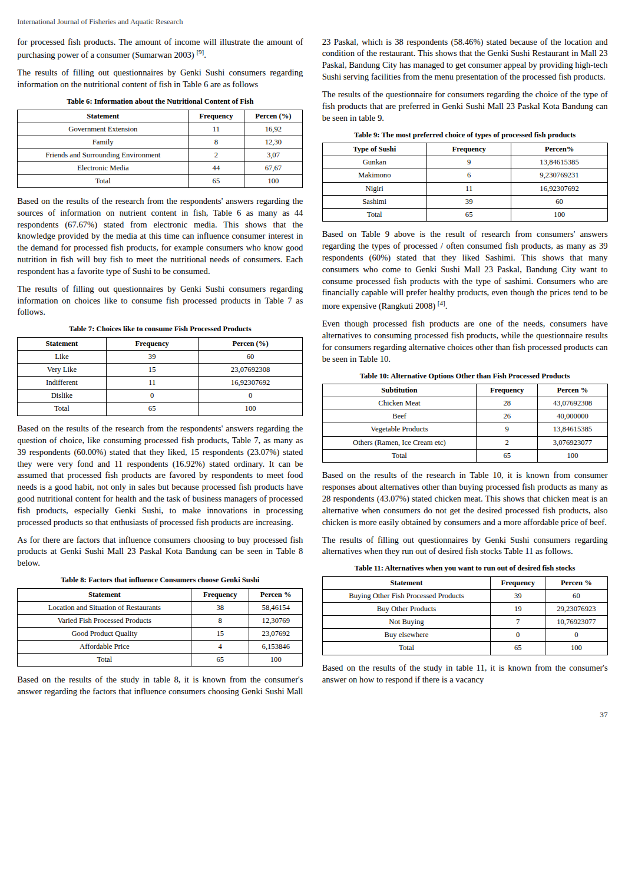International Journal of Fisheries and Aquatic Research
for processed fish products. The amount of income will illustrate the amount of purchasing power of a consumer (Sumarwan 2003) [9].
The results of filling out questionnaires by Genki Sushi consumers regarding information on the nutritional content of fish in Table 6 are as follows
Table 6: Information about the Nutritional Content of Fish
| Statement | Frequency | Percen (%) |
| --- | --- | --- |
| Government Extension | 11 | 16,92 |
| Family | 8 | 12,30 |
| Friends and Surrounding Environment | 2 | 3,07 |
| Electronic Media | 44 | 67,67 |
| Total | 65 | 100 |
Based on the results of the research from the respondents' answers regarding the sources of information on nutrient content in fish, Table 6 as many as 44 respondents (67.67%) stated from electronic media. This shows that the knowledge provided by the media at this time can influence consumer interest in the demand for processed fish products, for example consumers who know good nutrition in fish will buy fish to meet the nutritional needs of consumers. Each respondent has a favorite type of Sushi to be consumed.
The results of filling out questionnaires by Genki Sushi consumers regarding information on choices like to consume fish processed products in Table 7 as follows.
Table 7: Choices like to consume Fish Processed Products
| Statement | Frequency | Percen (%) |
| --- | --- | --- |
| Like | 39 | 60 |
| Very Like | 15 | 23,07692308 |
| Indifferent | 11 | 16,92307692 |
| Dislike | 0 | 0 |
| Total | 65 | 100 |
Based on the results of the research from the respondents' answers regarding the question of choice, like consuming processed fish products, Table 7, as many as 39 respondents (60.00%) stated that they liked, 15 respondents (23.07%) stated they were very fond and 11 respondents (16.92%) stated ordinary. It can be assumed that processed fish products are favored by respondents to meet food needs is a good habit, not only in sales but because processed fish products have good nutritional content for health and the task of business managers of processed fish products, especially Genki Sushi, to make innovations in processing processed products so that enthusiasts of processed fish products are increasing.
As for there are factors that influence consumers choosing to buy processed fish products at Genki Sushi Mall 23 Paskal Kota Bandung can be seen in Table 8 below.
Table 8: Factors that influence Consumers choose Genki Sushi
| Statement | Frequency | Percen % |
| --- | --- | --- |
| Location and Situation of Restaurants | 38 | 58,46154 |
| Varied Fish Processed Products | 8 | 12,30769 |
| Good Product Quality | 15 | 23,07692 |
| Affordable Price | 4 | 6,153846 |
| Total | 65 | 100 |
Based on the results of the study in table 8, it is known from the consumer's answer regarding the factors that influence consumers choosing Genki Sushi Mall 23 Paskal, which is 38 respondents (58.46%) stated because of the location and condition of the restaurant. This shows that the Genki Sushi Restaurant in Mall 23 Paskal, Bandung City has managed to get consumer appeal by providing high-tech Sushi serving facilities from the menu presentation of the processed fish products.
The results of the questionnaire for consumers regarding the choice of the type of fish products that are preferred in Genki Sushi Mall 23 Paskal Kota Bandung can be seen in table 9.
Table 9: The most preferred choice of types of processed fish products
| Type of Sushi | Frequency | Percen% |
| --- | --- | --- |
| Gunkan | 9 | 13,84615385 |
| Makimono | 6 | 9,230769231 |
| Nigiri | 11 | 16,92307692 |
| Sashimi | 39 | 60 |
| Total | 65 | 100 |
Based on Table 9 above is the result of research from consumers' answers regarding the types of processed / often consumed fish products, as many as 39 respondents (60%) stated that they liked Sashimi. This shows that many consumers who come to Genki Sushi Mall 23 Paskal, Bandung City want to consume processed fish products with the type of sashimi. Consumers who are financially capable will prefer healthy products, even though the prices tend to be more expensive (Rangkuti 2008) [4].
Even though processed fish products are one of the needs, consumers have alternatives to consuming processed fish products, while the questionnaire results for consumers regarding alternative choices other than fish processed products can be seen in Table 10.
Table 10: Alternative Options Other than Fish Processed Products
| Subtitution | Frequency | Percen % |
| --- | --- | --- |
| Chicken Meat | 28 | 43,07692308 |
| Beef | 26 | 40,000000 |
| Vegetable Products | 9 | 13,84615385 |
| Others (Ramen, Ice Cream etc) | 2 | 3,076923077 |
| Total | 65 | 100 |
Based on the results of the research in Table 10, it is known from consumer responses about alternatives other than buying processed fish products as many as 28 respondents (43.07%) stated chicken meat. This shows that chicken meat is an alternative when consumers do not get the desired processed fish products, also chicken is more easily obtained by consumers and a more affordable price of beef.
The results of filling out questionnaires by Genki Sushi consumers regarding alternatives when they run out of desired fish stocks Table 11 as follows.
Table 11: Alternatives when you want to run out of desired fish stocks
| Statement | Frequency | Percen % |
| --- | --- | --- |
| Buying Other Fish Processed Products | 39 | 60 |
| Buy Other Products | 19 | 29,23076923 |
| Not Buying | 7 | 10,76923077 |
| Buy elsewhere | 0 | 0 |
| Total | 65 | 100 |
Based on the results of the study in table 11, it is known from the consumer's answer on how to respond if there is a vacancy
37